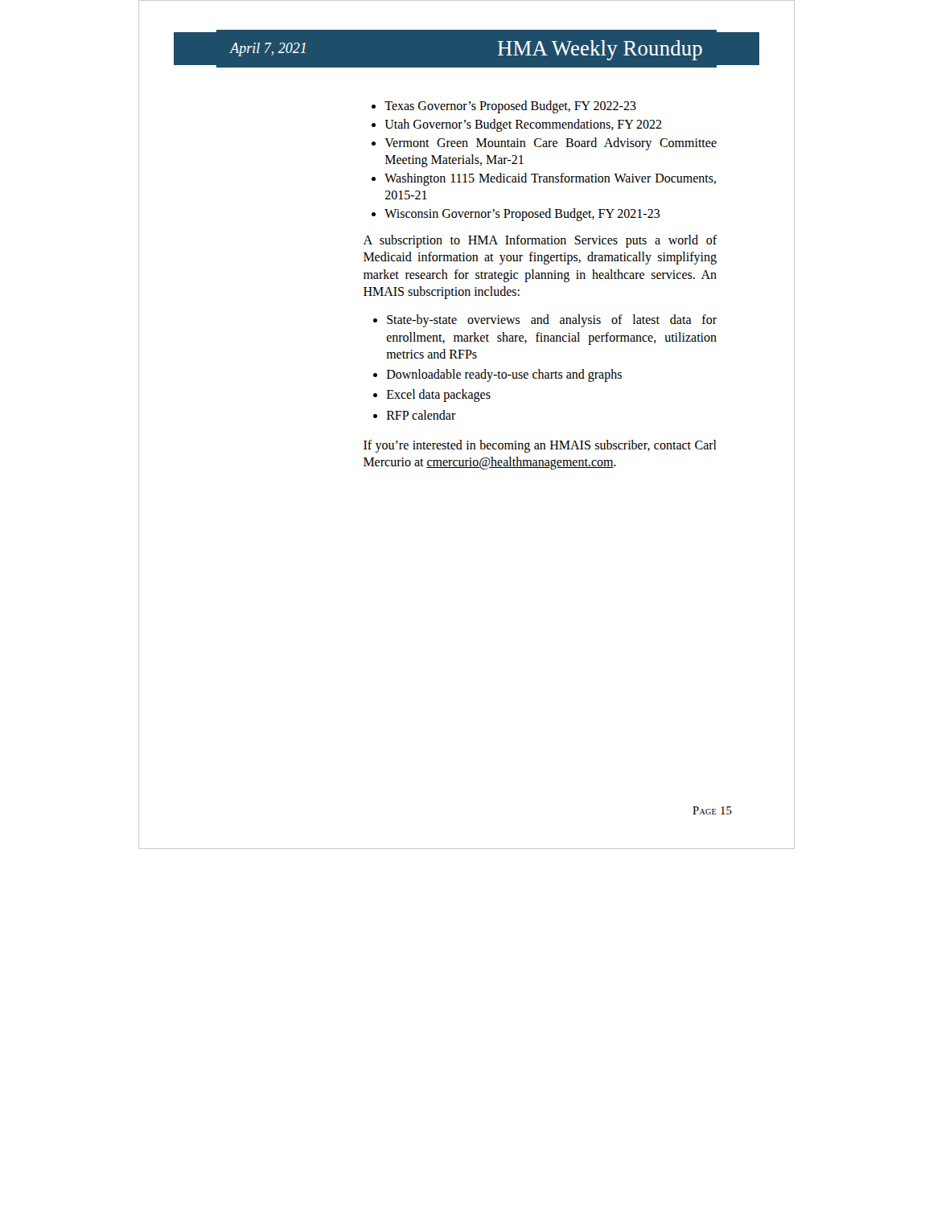April 7, 2021
HMA Weekly Roundup
Texas Governor’s Proposed Budget, FY 2022-23
Utah Governor’s Budget Recommendations, FY 2022
Vermont Green Mountain Care Board Advisory Committee Meeting Materials, Mar-21
Washington 1115 Medicaid Transformation Waiver Documents, 2015-21
Wisconsin Governor’s Proposed Budget, FY 2021-23
A subscription to HMA Information Services puts a world of Medicaid information at your fingertips, dramatically simplifying market research for strategic planning in healthcare services. An HMAIS subscription includes:
State-by-state overviews and analysis of latest data for enrollment, market share, financial performance, utilization metrics and RFPs
Downloadable ready-to-use charts and graphs
Excel data packages
RFP calendar
If you’re interested in becoming an HMAIS subscriber, contact Carl Mercurio at cmercurio@healthmanagement.com.
Page 15